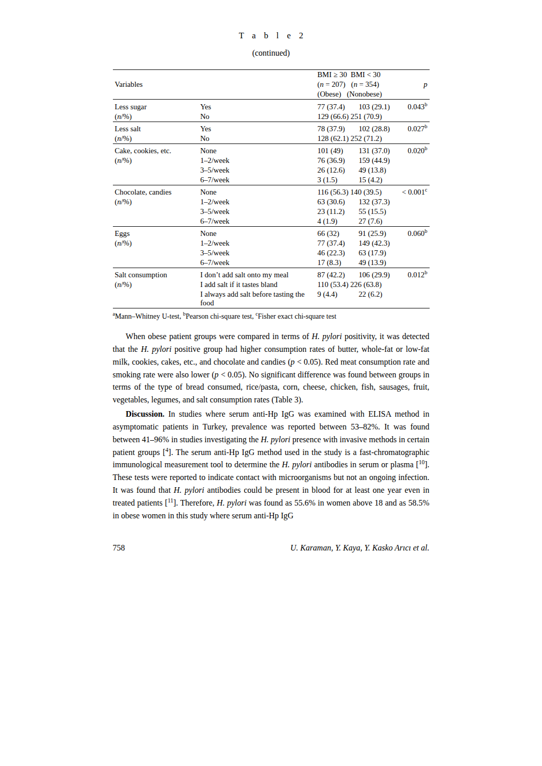T a b l e2
(continued)
| | | BMI ≥ 30 BMI < 30 | |
| Variables | | ( n = 207) ( n = 354) | p |
| | | (Obese) (Nonobese) | |
| Less sugar | Yes | 77 (37.4) | 103 (29.1) | 0.043 b |
| ( n /%) | No | 129 (66.6) 251 (70.9) | |
| Less salt | Yes | 78 (37.9) | 102 (28.8) | 0.027 b |
| ( n /%) | No | 128 (62.1) 252 (71.2) | |
| Cake, cookies, etc. | None | 101 (49) | 131 (37.0) | 0.020 b |
| ( n /%) | 1–2/week | 76 (36.9) | 159 (44.9) | |
| | 3–5/week | 26 (12.6) | 49 (13.8) | |
| | 6–7/week | 3 (1.5) | 15 (4.2) | |
| Chocolate, candies | None | 116 (56.3) 140 (39.5) | < 0.001 c |
| ( n /%) | 1–2/week | 63 (30.6) | 132 (37.3) | |
| | 3–5/week | 23 (11.2) | 55 (15.5) | |
| | 6–7/week | 4 (1.9) | 27 (7.6) | |
| Eggs | None | 66 (32) | 91 (25.9) | 0.060 b |
| ( n /%) | 1–2/week | 77 (37.4) | 149 (42.3) | |
| | 3–5/week | 46 (22.3) | 63 (17.9) | |
| | 6–7/week | 17 (8.3) | 49 (13.9) | |
| Salt consumption | I don’t add salt onto my meal | 87 (42.2) | 106 (29.9) | 0.012 b |
| ( n /%) | I add salt if it tastes bland | 110 (53.4) 226 (63.8) | |
| | I always add salt before tasting the food | 9 (4.4) | 22 (6.2) | |
aMann–Whitney U-test, bPearson chi-square test, cFisher exact chi-square test
When obese patient groups were compared in terms of H. pylori positivity, it was detected that the H. pylori positive group had higher consumption rates of butter, whole-fat or low-fat milk, cookies, cakes, etc., and chocolate and candies (p < 0.05). Red meat consumption rate and smoking rate were also lower (p < 0.05). No significant difference was found between groups in terms of the type of bread consumed, rice/pasta, corn, cheese, chicken, fish, sausages, fruit, vegetables, legumes, and salt consumption rates (Table 3).
Discussion. In studies where serum anti-Hp IgG was examined with ELISA method in asymptomatic patients in Turkey, prevalence was reported between 53–82%. It was found between 41–96% in studies investigating the H. pylori presence with invasive methods in certain patient groups [4]. The serum anti-Hp IgG method used in the study is a fast-chromatographic immunological measurement tool to determine the H. pylori antibodies in serum or plasma [10]. These tests were reported to indicate contact with microorganisms but not an ongoing infection. It was found that H. pylori antibodies could be present in blood for at least one year even in treated patients [11]. Therefore, H. pylori was found as 55.6% in women above 18 and as 58.5% in obese women in this study where serum anti-Hp IgG
758
U. Karaman, Y. Kaya, Y. Kasko Arıcı et al.